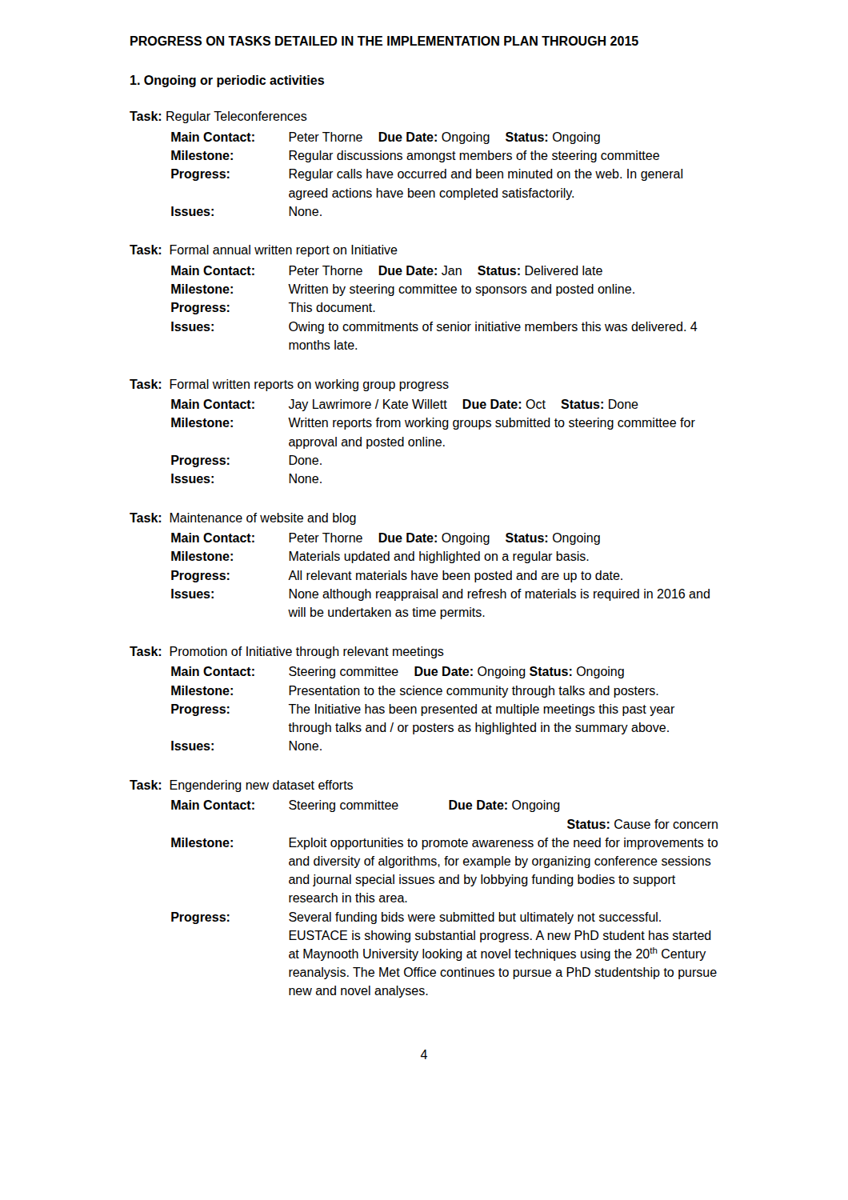Progress on tasks detailed in the implementation plan through 2015
1. Ongoing or periodic activities
Task: Regular Teleconferences
Main Contact:
Peter Thorne Due Date: Ongoing Status: Ongoing
Milestone:
Regular discussions amongst members of the steering committee
Progress:
Regular calls have occurred and been minuted on the web. In general agreed actions have been completed satisfactorily.
Issues:
None.
Task: Formal annual written report on Initiative
Main Contact:
Peter Thorne Due Date: Jan Status: Delivered late
Milestone:
Written by steering committee to sponsors and posted online.
Progress:
This document.
Issues:
Owing to commitments of senior initiative members this was delivered. 4 months late.
Task: Formal written reports on working group progress
Main Contact:
Jay Lawrimore / Kate Willett Due Date: Oct Status: Done
Milestone:
Written reports from working groups submitted to steering committee for approval and posted online.
Progress:
Done.
Issues:
None.
Task: Maintenance of website and blog
Main Contact:
Peter Thorne Due Date: Ongoing Status: Ongoing
Milestone:
Materials updated and highlighted on a regular basis.
Progress:
All relevant materials have been posted and are up to date.
Issues:
None although reappraisal and refresh of materials is required in 2016 and will be undertaken as time permits.
Task: Promotion of Initiative through relevant meetings
Main Contact:
Steering committee Due Date: Ongoing Status: Ongoing
Milestone:
Presentation to the science community through talks and posters.
Progress:
The Initiative has been presented at multiple meetings this past year through talks and / or posters as highlighted in the summary above.
Issues:
None.
Task: Engendering new dataset efforts
Main Contact:
Steering committee Due Date: Ongoing
Status: Cause for concern
Milestone:
Exploit opportunities to promote awareness of the need for improvements to and diversity of algorithms, for example by organizing conference sessions and journal special issues and by lobbying funding bodies to support research in this area.
Progress:
Several funding bids were submitted but ultimately not successful. EUSTACE is showing substantial progress. A new PhD student has started at Maynooth University looking at novel techniques using the 20th Century reanalysis. The Met Office continues to pursue a PhD studentship to pursue new and novel analyses.
4